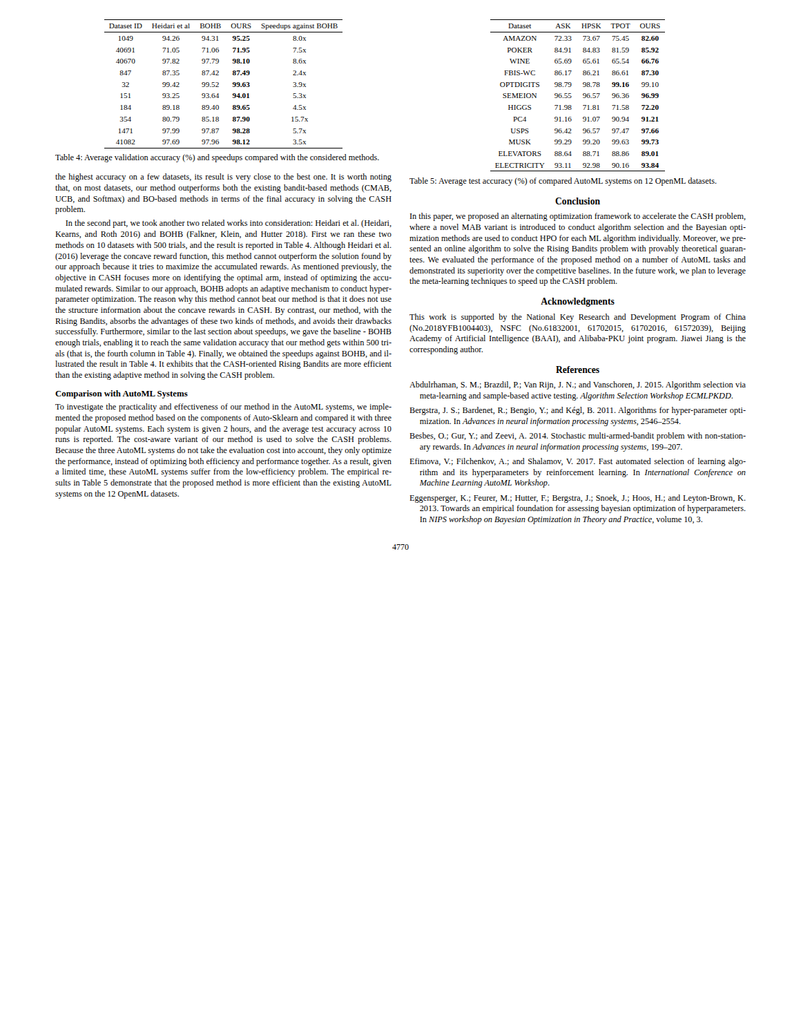| Dataset ID | Heidari et al | BOHB | OURS | Speedups against BOHB |
| --- | --- | --- | --- | --- |
| 1049 | 94.26 | 94.31 | 95.25 | 8.0x |
| 40691 | 71.05 | 71.06 | 71.95 | 7.5x |
| 40670 | 97.82 | 97.79 | 98.10 | 8.6x |
| 847 | 87.35 | 87.42 | 87.49 | 2.4x |
| 32 | 99.42 | 99.52 | 99.63 | 3.9x |
| 151 | 93.25 | 93.64 | 94.01 | 5.3x |
| 184 | 89.18 | 89.40 | 89.65 | 4.5x |
| 354 | 80.79 | 85.18 | 87.90 | 15.7x |
| 1471 | 97.99 | 97.87 | 98.28 | 5.7x |
| 41082 | 97.69 | 97.96 | 98.12 | 3.5x |
Table 4: Average validation accuracy (%) and speedups compared with the considered methods.
the highest accuracy on a few datasets, its result is very close to the best one. It is worth noting that, on most datasets, our method outperforms both the existing bandit-based methods (CMAB, UCB, and Softmax) and BO-based methods in terms of the final accuracy in solving the CASH problem.
In the second part, we took another two related works into consideration: Heidari et al. (Heidari, Kearns, and Roth 2016) and BOHB (Falkner, Klein, and Hutter 2018). First we ran these two methods on 10 datasets with 500 trials, and the result is reported in Table 4. Although Heidari et al. (2016) leverage the concave reward function, this method cannot outperform the solution found by our approach because it tries to maximize the accumulated rewards. As mentioned previously, the objective in CASH focuses more on identifying the optimal arm, instead of optimizing the accumulated rewards. Similar to our approach, BOHB adopts an adaptive mechanism to conduct hyperparameter optimization. The reason why this method cannot beat our method is that it does not use the structure information about the concave rewards in CASH. By contrast, our method, with the Rising Bandits, absorbs the advantages of these two kinds of methods, and avoids their drawbacks successfully. Furthermore, similar to the last section about speedups, we gave the baseline - BOHB enough trials, enabling it to reach the same validation accuracy that our method gets within 500 trials (that is, the fourth column in Table 4). Finally, we obtained the speedups against BOHB, and illustrated the result in Table 4. It exhibits that the CASH-oriented Rising Bandits are more efficient than the existing adaptive method in solving the CASH problem.
Comparison with AutoML Systems
To investigate the practicality and effectiveness of our method in the AutoML systems, we implemented the proposed method based on the components of Auto-Sklearn and compared it with three popular AutoML systems. Each system is given 2 hours, and the average test accuracy across 10 runs is reported. The cost-aware variant of our method is used to solve the CASH problems. Because the three AutoML systems do not take the evaluation cost into account, they only optimize the performance, instead of optimizing both efficiency and performance together. As a result, given a limited time, these AutoML systems suffer from the low-efficiency problem. The empirical results in Table 5 demonstrate that the proposed method is more efficient than the existing AutoML systems on the 12 OpenML datasets.
| Dataset | ASK | HPSK | TPOT | OURS |
| --- | --- | --- | --- | --- |
| AMAZON | 72.33 | 73.67 | 75.45 | 82.60 |
| POKER | 84.91 | 84.83 | 81.59 | 85.92 |
| WINE | 65.69 | 65.61 | 65.54 | 66.76 |
| FBIS-WC | 86.17 | 86.21 | 86.61 | 87.30 |
| OPTDIGITS | 98.79 | 98.78 | 99.16 | 99.10 |
| SEMEION | 96.55 | 96.57 | 96.36 | 96.99 |
| HIGGS | 71.98 | 71.81 | 71.58 | 72.20 |
| PC4 | 91.16 | 91.07 | 90.94 | 91.21 |
| USPS | 96.42 | 96.57 | 97.47 | 97.66 |
| MUSK | 99.29 | 99.20 | 99.63 | 99.73 |
| ELEVATORS | 88.64 | 88.71 | 88.86 | 89.01 |
| ELECTRICITY | 93.11 | 92.98 | 90.16 | 93.84 |
Table 5: Average test accuracy (%) of compared AutoML systems on 12 OpenML datasets.
Conclusion
In this paper, we proposed an alternating optimization framework to accelerate the CASH problem, where a novel MAB variant is introduced to conduct algorithm selection and the Bayesian optimization methods are used to conduct HPO for each ML algorithm individually. Moreover, we presented an online algorithm to solve the Rising Bandits problem with provably theoretical guarantees. We evaluated the performance of the proposed method on a number of AutoML tasks and demonstrated its superiority over the competitive baselines. In the future work, we plan to leverage the meta-learning techniques to speed up the CASH problem.
Acknowledgments
This work is supported by the National Key Research and Development Program of China (No.2018YFB1004403), NSFC (No.61832001, 61702015, 61702016, 61572039), Beijing Academy of Artificial Intelligence (BAAI), and Alibaba-PKU joint program. Jiawei Jiang is the corresponding author.
References
Abdulrhaman, S. M.; Brazdil, P.; Van Rijn, J. N.; and Vanschoren, J. 2015. Algorithm selection via meta-learning and sample-based active testing. Algorithm Selection Workshop ECMLPKDD.
Bergstra, J. S.; Bardenet, R.; Bengio, Y.; and Kégl, B. 2011. Algorithms for hyper-parameter optimization. In Advances in neural information processing systems, 2546–2554.
Besbes, O.; Gur, Y.; and Zeevi, A. 2014. Stochastic multi-armed-bandit problem with non-stationary rewards. In Advances in neural information processing systems, 199–207.
Efimova, V.; Filchenkov, A.; and Shalamov, V. 2017. Fast automated selection of learning algorithm and its hyperparameters by reinforcement learning. In International Conference on Machine Learning AutoML Workshop.
Eggensperger, K.; Feurer, M.; Hutter, F.; Bergstra, J.; Snoek, J.; Hoos, H.; and Leyton-Brown, K. 2013. Towards an empirical foundation for assessing bayesian optimization of hyperparameters. In NIPS workshop on Bayesian Optimization in Theory and Practice, volume 10, 3.
4770